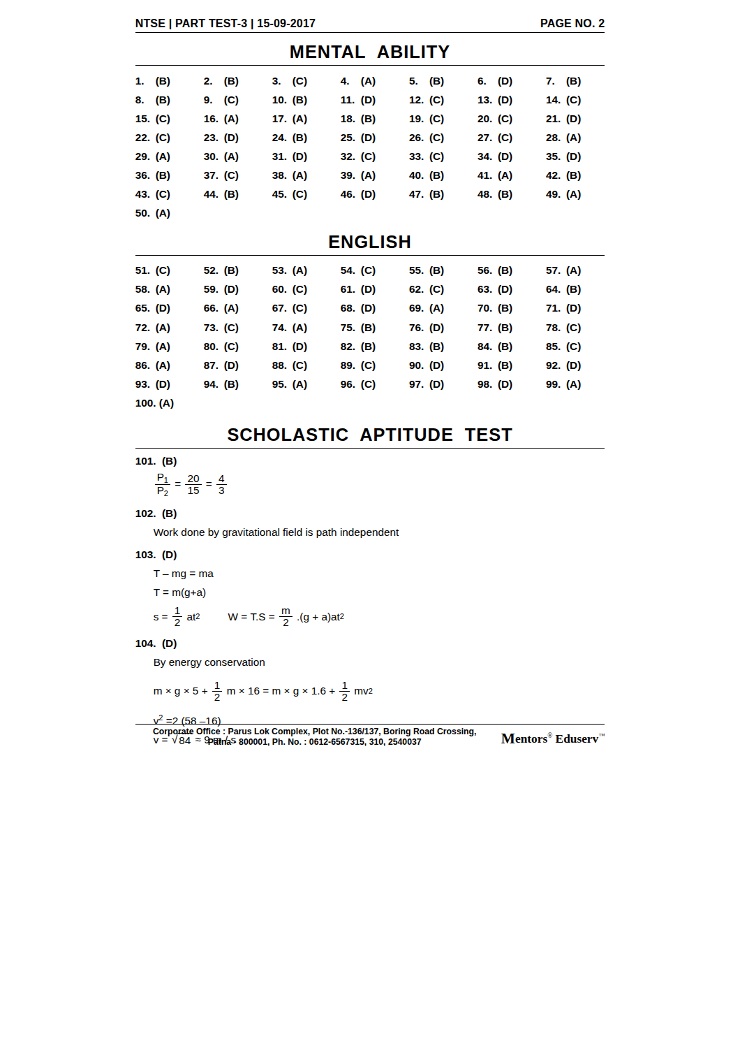NTSE | PART TEST-3 | 15-09-2017
PAGE NO. 2
MENTAL ABILITY
| 1. | (B) | | 2. | (B) | | 3. | (C) | | 4. | (A) | | 5. | (B) | | 6. | (D) | | 7. | (B) |
| 8. | (B) | | 9. | (C) | | 10. | (B) | | 11. | (D) | | 12. | (C) | | 13. | (D) | | 14. | (C) |
| 15. | (C) | | 16. | (A) | | 17. | (A) | | 18. | (B) | | 19. | (C) | | 20. | (C) | | 21. | (D) |
| 22. | (C) | | 23. | (D) | | 24. | (B) | | 25. | (D) | | 26. | (C) | | 27. | (C) | | 28. | (A) |
| 29. | (A) | | 30. | (A) | | 31. | (D) | | 32. | (C) | | 33. | (C) | | 34. | (D) | | 35. | (D) |
| 36. | (B) | | 37. | (C) | | 38. | (A) | | 39. | (A) | | 40. | (B) | | 41. | (A) | | 42. | (B) |
| 43. | (C) | | 44. | (B) | | 45. | (C) | | 46. | (D) | | 47. | (B) | | 48. | (B) | | 49. | (A) |
| 50. | (A) | | | | | | | | | | | | | | | | | | |
ENGLISH
| 51. | (C) | | 52. | (B) | | 53. | (A) | | 54. | (C) | | 55. | (B) | | 56. | (B) | | 57. | (A) |
| 58. | (A) | | 59. | (D) | | 60. | (C) | | 61. | (D) | | 62. | (C) | | 63. | (D) | | 64. | (B) |
| 65. | (D) | | 66. | (A) | | 67. | (C) | | 68. | (D) | | 69. | (A) | | 70. | (B) | | 71. | (D) |
| 72. | (A) | | 73. | (C) | | 74. | (A) | | 75. | (B) | | 76. | (D) | | 77. | (B) | | 78. | (C) |
| 79. | (A) | | 80. | (C) | | 81. | (D) | | 82. | (B) | | 83. | (B) | | 84. | (B) | | 85. | (C) |
| 86. | (A) | | 87. | (D) | | 88. | (C) | | 89. | (C) | | 90. | (D) | | 91. | (B) | | 92. | (D) |
| 93. | (D) | | 94. | (B) | | 95. | (A) | | 96. | (C) | | 97. | (D) | | 98. | (D) | | 99. | (A) |
| 100. (A) | | | | | | | | | | | | | | | | | |
SCHOLASTIC APTITUDE TEST
101. (B)
P1 P2 = 2015 = 43
102. (B)
Work done by gravitational field is path independent
103. (D)
T – mg = ma
T = m(g+a)
s = 12 at2 W = T.S = m 2 .(g + a)at2
104. (D)
By energy conservation
m × g × 5 + 12 m × 16 = m × g × 1.6 + 12 mv2
v2 =2 (58 –16)
v = 84 ≈ 9 m / s
Corporate Office : Parus Lok Complex, Plot No.-136/137, Boring Road Crossing,
Patna - 800001, Ph. No. : 0612-6567315, 310, 2540037
Mentors® Eduserv™